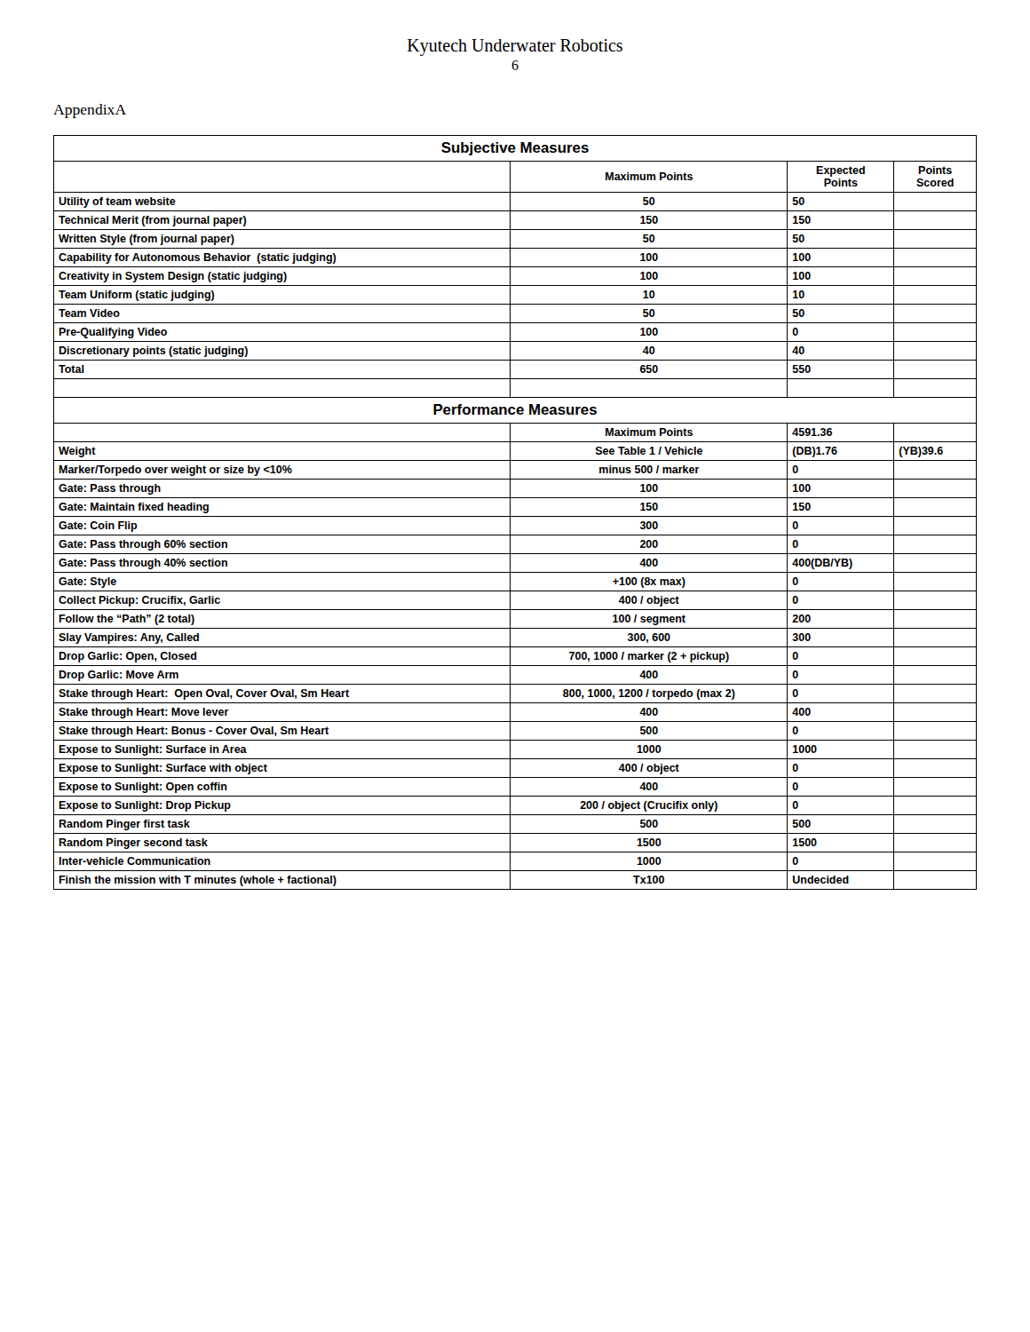Kyutech Underwater Robotics
6
AppendixA
| Subjective Measures |
| | Maximum Points | Expected Points | Points Scored |
| Utility of team website | 50 | 50 | |
| Technical Merit (from journal paper) | 150 | 150 | |
| Written Style (from journal paper) | 50 | 50 | |
| Capability for Autonomous Behavior (static judging) | 100 | 100 | |
| Creativity in System Design (static judging) | 100 | 100 | |
| Team Uniform (static judging) | 10 | 10 | |
| Team Video | 50 | 50 | |
| Pre-Qualifying Video | 100 | 0 | |
| Discretionary points (static judging) | 40 | 40 | |
| Total | 650 | 550 | |
| Performance Measures |
| | Maximum Points | 4591.36 | |
| Weight | See Table 1 / Vehicle | (DB)1.76 | (YB)39.6 |
| Marker/Torpedo over weight or size by <10% | minus 500 / marker | 0 | |
| Gate: Pass through | 100 | 100 | |
| Gate: Maintain fixed heading | 150 | 150 | |
| Gate: Coin Flip | 300 | 0 | |
| Gate: Pass through 60% section | 200 | 0 | |
| Gate: Pass through 40% section | 400 | 400(DB/YB) | |
| Gate: Style | +100 (8x max) | 0 | |
| Collect Pickup: Crucifix, Garlic | 400 / object | 0 | |
| Follow the “Path” (2 total) | 100 / segment | 200 | |
| Slay Vampires: Any, Called | 300, 600 | 300 | |
| Drop Garlic: Open, Closed | 700, 1000 / marker (2 + pickup) | 0 | |
| Drop Garlic: Move Arm | 400 | 0 | |
| Stake through Heart: Open Oval, Cover Oval, Sm Heart | 800, 1000, 1200 / torpedo (max 2) | 0 | |
| Stake through Heart: Move lever | 400 | 400 | |
| Stake through Heart: Bonus - Cover Oval, Sm Heart | 500 | 0 | |
| Expose to Sunlight: Surface in Area | 1000 | 1000 | |
| Expose to Sunlight: Surface with object | 400 / object | 0 | |
| Expose to Sunlight: Open coffin | 400 | 0 | |
| Expose to Sunlight: Drop Pickup | 200 / object (Crucifix only) | 0 | |
| Random Pinger first task | 500 | 500 | |
| Random Pinger second task | 1500 | 1500 | |
| Inter-vehicle Communication | 1000 | 0 | |
| Finish the mission with T minutes (whole + factional) | Tx100 | Undecided | |